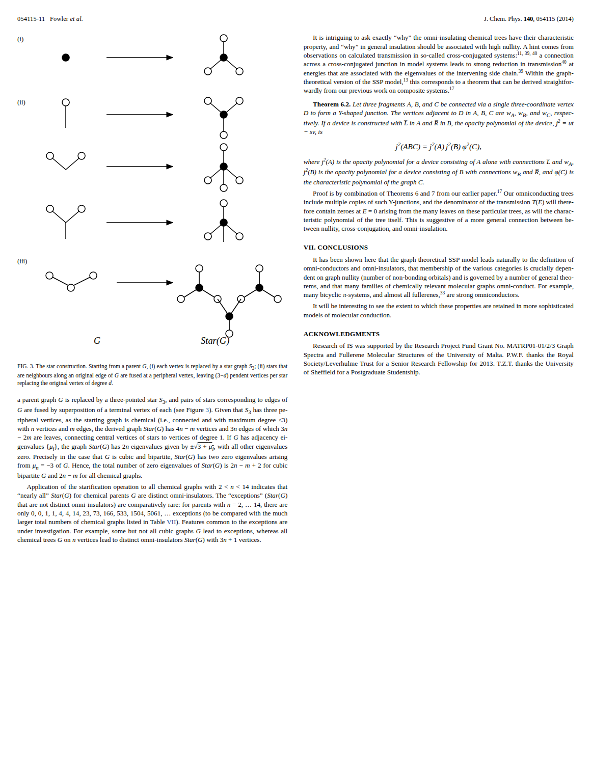054115-11 Fowler et al.
J. Chem. Phys. 140, 054115 (2014)
(i) (ii) (iii) G Star(G)
FIG. 3. The star construction. Starting from a parent G, (i) each vertex is replaced by a star graph S3; (ii) stars that are neighbours along an original edge of G are fused at a peripheral vertex, leaving (3−d) pendent vertices per star replacing the original vertex of degree d.
a parent graph G is replaced by a three-pointed star S3, and pairs of stars corresponding to edges of G are fused by superposition of a terminal vertex of each (see Figure 3). Given that S3 has three peripheral vertices, as the starting graph is chemical (i.e., connected and with maximum degree ≤3) with n vertices and m edges, the derived graph Star(G) has 4n − m vertices and 3n edges of which 3n − 2m are leaves, connecting central vertices of stars to vertices of degree 1. If G has adjacency eigenvalues {μi}, the graph Star(G) has 2n eigenvalues given by ±√3 + μi, with all other eigenvalues zero. Precisely in the case that G is cubic and bipartite, Star(G) has two zero eigenvalues arising from μn = −3 of G. Hence, the total number of zero eigenvalues of Star(G) is 2n − m + 2 for cubic bipartite G and 2n − m for all chemical graphs.
Application of the starification operation to all chemical graphs with 2 < n < 14 indicates that “nearly all” Star(G) for chemical parents G are distinct omni-insulators. The “exceptions” (Star(G) that are not distinct omni-insulators) are comparatively rare: for parents with n = 2, … 14, there are only 0, 0, 1, 1, 4, 4, 14, 23, 73, 166, 533, 1504, 5061, … exceptions (to be compared with the much larger total numbers of chemical graphs listed in Table VII). Features common to the exceptions are under investigation. For example, some but not all cubic graphs G lead to exceptions, whereas all chemical trees G on n vertices lead to distinct omni-insulators Star(G) with 3n + 1 vertices.
It is intriguing to ask exactly “why” the omni-insulating chemical trees have their characteristic property, and “why” in general insulation should be associated with high nullity. A hint comes from observations on calculated transmission in so-called cross-conjugated systems:11, 39, 40 a connection across a cross-conjugated junction in model systems leads to strong reduction in transmission40 at energies that are associated with the eigenvalues of the intervening side chain.39 Within the graph-theoretical version of the SSP model,13 this corresponds to a theorem that can be derived straightforwardly from our previous work on composite systems.17
Theorem 6.2. Let three fragments A, B, and C be connected via a single three-coordinate vertex D to form a Y-shaped junction. The vertices adjacent to D in A, B, C are wA, wB, and wC, respectively. If a device is constructed with L̅ in A and R̅ in B, the opacity polynomial of the device, j2 = ut − sv, is
j2(ABC) = j2(A) j2(B) φ2(C),
where j2(A) is the opacity polynomial for a device consisting of A alone with connections L̅ and wA, j2(B) is the opacity polynomial for a device consisting of B with connections wB and R̅, and φ(C) is the characteristic polynomial of the graph C.
Proof is by combination of Theorems 6 and 7 from our earlier paper.17 Our omniconducting trees include multiple copies of such Y-junctions, and the denominator of the transmission T(E) will therefore contain zeroes at E = 0 arising from the many leaves on these particular trees, as will the characteristic polynomial of the tree itself. This is suggestive of a more general connection between between nullity, cross-conjugation, and omni-insulation.
VII. CONCLUSIONS
It has been shown here that the graph theoretical SSP model leads naturally to the definition of omni-conductors and omni-insulators, that membership of the various categories is crucially dependent on graph nullity (number of non-bonding orbitals) and is governed by a number of general theorems, and that many families of chemically relevant molecular graphs omni-conduct. For example, many bicyclic π-systems, and almost all fullerenes,33 are strong omniconductors.
It will be interesting to see the extent to which these properties are retained in more sophisticated models of molecular conduction.
ACKNOWLEDGMENTS
Research of IS was supported by the Research Project Fund Grant No. MATRP01-01/2/3 Graph Spectra and Fullerene Molecular Structures of the University of Malta. P.W.F. thanks the Royal Society/Leverhulme Trust for a Senior Research Fellowship for 2013. T.Z.T. thanks the University of Sheffield for a Postgraduate Studentship.